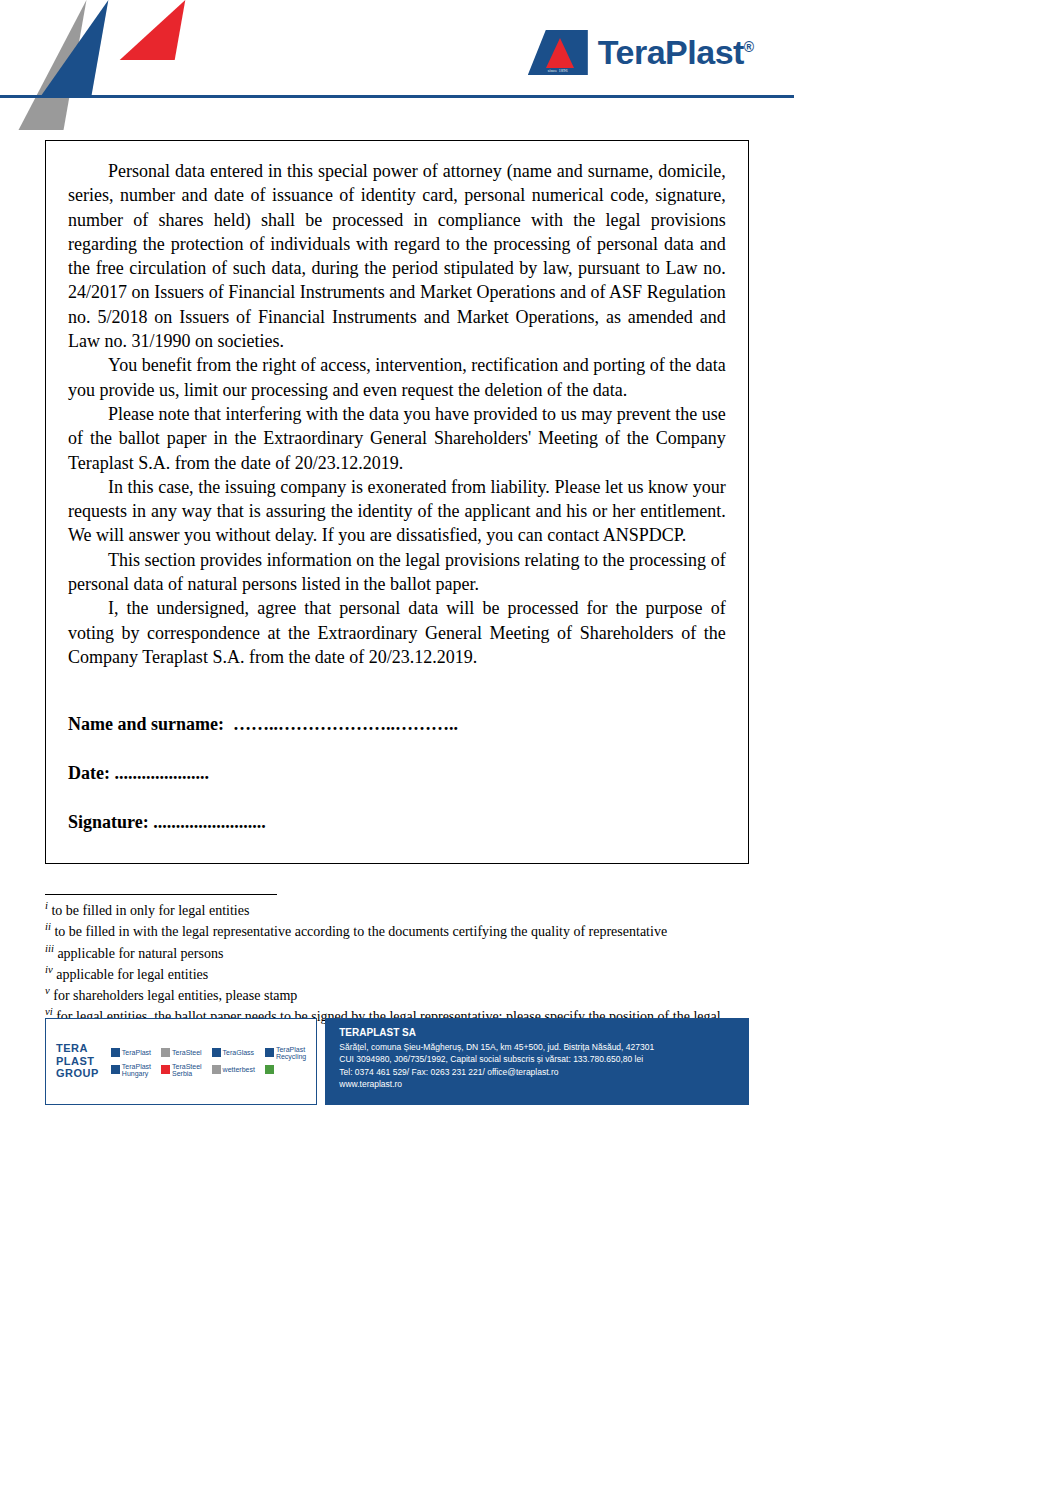since 1896
TeraPlast®
Personal data entered in this special power of attorney (name and surname, domicile, series, number and date of issuance of identity card, personal numerical code, signature, number of shares held) shall be processed in compliance with the legal provisions regarding the protection of individuals with regard to the processing of personal data and the free circulation of such data, during the period stipulated by law, pursuant to Law no. 24/2017 on Issuers of Financial Instruments and Market Operations and of ASF Regulation no. 5/2018 on Issuers of Financial Instruments and Market Operations, as amended and Law no. 31/1990 on societies.
You benefit from the right of access, intervention, rectification and porting of the data you provide us, limit our processing and even request the deletion of the data.
Please note that interfering with the data you have provided to us may prevent the use of the ballot paper in the Extraordinary General Shareholders' Meeting of the Company Teraplast S.A. from the date of 20/23.12.2019.
In this case, the issuing company is exonerated from liability. Please let us know your requests in any way that is assuring the identity of the applicant and his or her entitlement. We will answer you without delay. If you are dissatisfied, you can contact ANSPDCP.
This section provides information on the legal provisions relating to the processing of personal data of natural persons listed in the ballot paper.
I, the undersigned, agree that personal data will be processed for the purpose of voting by correspondence at the Extraordinary General Meeting of Shareholders of the Company Teraplast S.A. from the date of 20/23.12.2019.
Name and surname: ……..………………..………..
Date: .....................
Signature: .........................
i to be filled in only for legal entities
ii to be filled in with the legal representative according to the documents certifying the quality of representative
iii applicable for natural persons
iv applicable for legal entities
v for shareholders legal entities, please stamp
vi for legal entities, the ballot paper needs to be signed by the legal representative; please specify the position of the legal representative.
TERA
PLAST
GROUP
TeraPlast
TeraSteel
TeraGlass
TeraPlast
Recycling
TeraPlast
Hungary
TeraSteel
Serbia
wetterbest
TERAPLAST SA
Sărățel, comuna Șieu-Măgheruș, DN 15A, km 45+500, jud. Bistrița Năsăud, 427301
CUI 3094980, J06/735/1992, Capital social subscris și vărsat: 133.780.650,80 lei
Tel: 0374 461 529/ Fax: 0263 231 221/ office@teraplast.ro
www.teraplast.ro